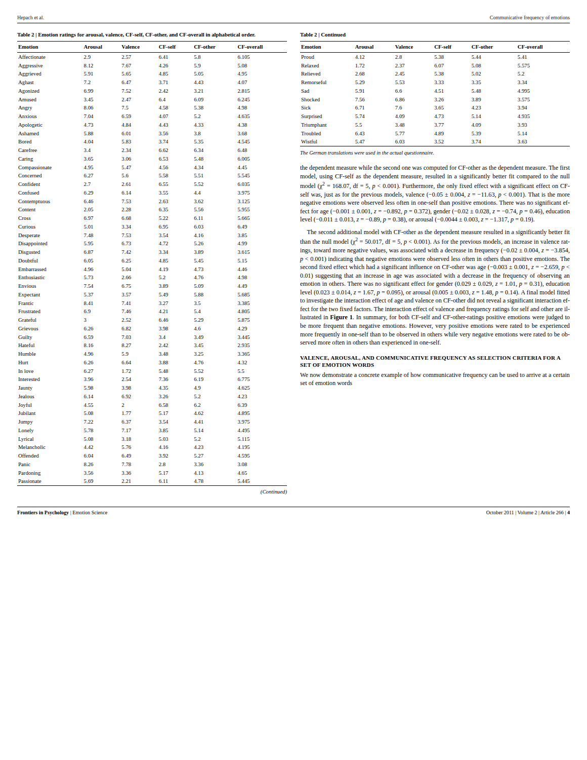Hepach et al.
Communicative frequency of emotions
Table 2 | Emotion ratings for arousal, valence, CF-self, CF-other, and CF-overall in alphabetical order.
| Emotion | Arousal | Valence | CF-self | CF-other | CF-overall |
| --- | --- | --- | --- | --- | --- |
| Affectionate | 2.9 | 2.57 | 6.41 | 5.8 | 6.105 |
| Aggressive | 8.12 | 7.67 | 4.26 | 5.9 | 5.08 |
| Aggrieved | 5.91 | 5.65 | 4.85 | 5.05 | 4.95 |
| Aghast | 7.2 | 6.47 | 3.71 | 4.43 | 4.07 |
| Agonized | 6.99 | 7.52 | 2.42 | 3.21 | 2.815 |
| Amused | 3.45 | 2.47 | 6.4 | 6.09 | 6.245 |
| Angry | 8.06 | 7.5 | 4.58 | 5.38 | 4.98 |
| Anxious | 7.04 | 6.59 | 4.07 | 5.2 | 4.635 |
| Apologetic | 4.73 | 4.84 | 4.43 | 4.33 | 4.38 |
| Ashamed | 5.88 | 6.01 | 3.56 | 3.8 | 3.68 |
| Bored | 4.04 | 5.83 | 3.74 | 5.35 | 4.545 |
| Carefree | 3.4 | 2.34 | 6.62 | 6.34 | 6.48 |
| Caring | 3.65 | 3.06 | 6.53 | 5.48 | 6.005 |
| Compassionate | 4.95 | 5.47 | 4.56 | 4.34 | 4.45 |
| Concerned | 6.27 | 5.6 | 5.58 | 5.51 | 5.545 |
| Confident | 2.7 | 2.61 | 6.55 | 5.52 | 6.035 |
| Confused | 6.29 | 6.14 | 3.55 | 4.4 | 3.975 |
| Contemptuous | 6.46 | 7.53 | 2.63 | 3.62 | 3.125 |
| Content | 2.05 | 2.28 | 6.35 | 5.56 | 5.955 |
| Cross | 6.97 | 6.68 | 5.22 | 6.11 | 5.665 |
| Curious | 5.01 | 3.34 | 6.95 | 6.03 | 6.49 |
| Desperate | 7.48 | 7.53 | 3.54 | 4.16 | 3.85 |
| Disappointed | 5.95 | 6.73 | 4.72 | 5.26 | 4.99 |
| Disgusted | 6.87 | 7.42 | 3.34 | 3.89 | 3.615 |
| Doubtful | 6.05 | 6.25 | 4.85 | 5.45 | 5.15 |
| Embarrassed | 4.96 | 5.04 | 4.19 | 4.73 | 4.46 |
| Enthusiastic | 5.73 | 2.66 | 5.2 | 4.76 | 4.98 |
| Envious | 7.54 | 6.75 | 3.89 | 5.09 | 4.49 |
| Expectant | 5.37 | 3.57 | 5.49 | 5.88 | 5.685 |
| Frantic | 8.41 | 7.41 | 3.27 | 3.5 | 3.385 |
| Frustrated | 6.9 | 7.46 | 4.21 | 5.4 | 4.805 |
| Grateful | 3 | 2.52 | 6.46 | 5.29 | 5.875 |
| Grievous | 6.26 | 6.82 | 3.98 | 4.6 | 4.29 |
| Guilty | 6.59 | 7.03 | 3.4 | 3.49 | 3.445 |
| Hateful | 8.16 | 8.27 | 2.42 | 3.45 | 2.935 |
| Humble | 4.96 | 5.9 | 3.48 | 3.25 | 3.365 |
| Hurt | 6.26 | 6.64 | 3.88 | 4.76 | 4.32 |
| In love | 6.27 | 1.72 | 5.48 | 5.52 | 5.5 |
| Interested | 3.96 | 2.54 | 7.36 | 6.19 | 6.775 |
| Jaunty | 5.98 | 3.98 | 4.35 | 4.9 | 4.625 |
| Jealous | 6.14 | 6.92 | 3.26 | 5.2 | 4.23 |
| Joyful | 4.55 | 2 | 6.58 | 6.2 | 6.39 |
| Jubilant | 5.08 | 1.77 | 5.17 | 4.62 | 4.895 |
| Jumpy | 7.22 | 6.37 | 3.54 | 4.41 | 3.975 |
| Lonely | 5.78 | 7.17 | 3.85 | 5.14 | 4.495 |
| Lyrical | 5.08 | 3.18 | 5.03 | 5.2 | 5.115 |
| Melancholic | 4.42 | 5.76 | 4.16 | 4.23 | 4.195 |
| Offended | 6.04 | 6.49 | 3.92 | 5.27 | 4.595 |
| Panic | 8.26 | 7.78 | 2.8 | 3.36 | 3.08 |
| Pardoning | 3.56 | 3.36 | 5.17 | 4.13 | 4.65 |
| Passionate | 5.69 | 2.21 | 6.11 | 4.78 | 5.445 |
(Continued)
Table 2 | Continued
| Emotion | Arousal | Valence | CF-self | CF-other | CF-overall |
| --- | --- | --- | --- | --- | --- |
| Proud | 4.12 | 2.8 | 5.38 | 5.44 | 5.41 |
| Relaxed | 1.72 | 2.37 | 6.07 | 5.08 | 5.575 |
| Relieved | 2.68 | 2.45 | 5.38 | 5.02 | 5.2 |
| Remorseful | 5.29 | 5.53 | 3.33 | 3.35 | 3.34 |
| Sad | 5.91 | 6.6 | 4.51 | 5.48 | 4.995 |
| Shocked | 7.56 | 6.86 | 3.26 | 3.89 | 3.575 |
| Sick | 6.71 | 7.6 | 3.65 | 4.23 | 3.94 |
| Surprised | 5.74 | 4.09 | 4.73 | 5.14 | 4.935 |
| Triumphant | 5.5 | 3.48 | 3.77 | 4.09 | 3.93 |
| Troubled | 6.43 | 5.77 | 4.89 | 5.39 | 5.14 |
| Wistful | 5.47 | 6.03 | 3.52 | 3.74 | 3.63 |
The German translations were used in the actual questionnaire.
the dependent measure while the second one was computed for CF-other as the dependent measure. The first model, using CF-self as the dependent measure, resulted in a significantly better fit compared to the null model (χ2 = 168.07, df = 5, p < 0.001). Furthermore, the only fixed effect with a significant effect on CF-self was, just as for the previous models, valence (−0.05 ± 0.004, z = −11.63, p < 0.001). That is the more negative emotions were observed less often in one-self than positive emotions. There was no significant effect for age (−0.001 ± 0.001, z = −0.892, p = 0.372), gender (−0.02 ± 0.028, z = −0.74, p = 0.46), education level (−0.011 ± 0.013, z = −0.89, p = 0.38), or arousal (−0.0044 ± 0.003, z = −1.317, p = 0.19).
The second additional model with CF-other as the dependent measure resulted in a significantly better fit than the null model (χ2 = 50.017, df = 5, p < 0.001). As for the previous models, an increase in valence ratings, toward more negative values, was associated with a decrease in frequency (−0.02 ± 0.004, z = −3.854, p < 0.001) indicating that negative emotions were observed less often in others than positive emotions. The second fixed effect which had a significant influence on CF-other was age (−0.003 ± 0.001, z = −2.659, p < 0.01) suggesting that an increase in age was associated with a decrease in the frequency of observing an emotion in others. There was no significant effect for gender (0.029 ± 0.029, z = 1.01, p = 0.31), education level (0.023 ± 0.014, z = 1.67, p = 0.095), or arousal (0.005 ± 0.003, z = 1.48, p = 0.14). A final model fitted to investigate the interaction effect of age and valence on CF-other did not reveal a significant interaction effect for the two fixed factors. The interaction effect of valence and frequency ratings for self and other are illustrated in Figure 1. In summary, for both CF-self and CF-other-ratings positive emotions were judged to be more frequent than negative emotions. However, very positive emotions were rated to be experienced more frequently in one-self than to be observed in others while very negative emotions were rated to be observed more often in others than experienced in one-self.
Valence, arousal, and communicative frequency as selection criteria for a set of emotion words
We now demonstrate a concrete example of how communicative frequency can be used to arrive at a certain set of emotion words
Frontiers in Psychology | Emotion Science
October 2011 | Volume 2 | Article 266 | 4